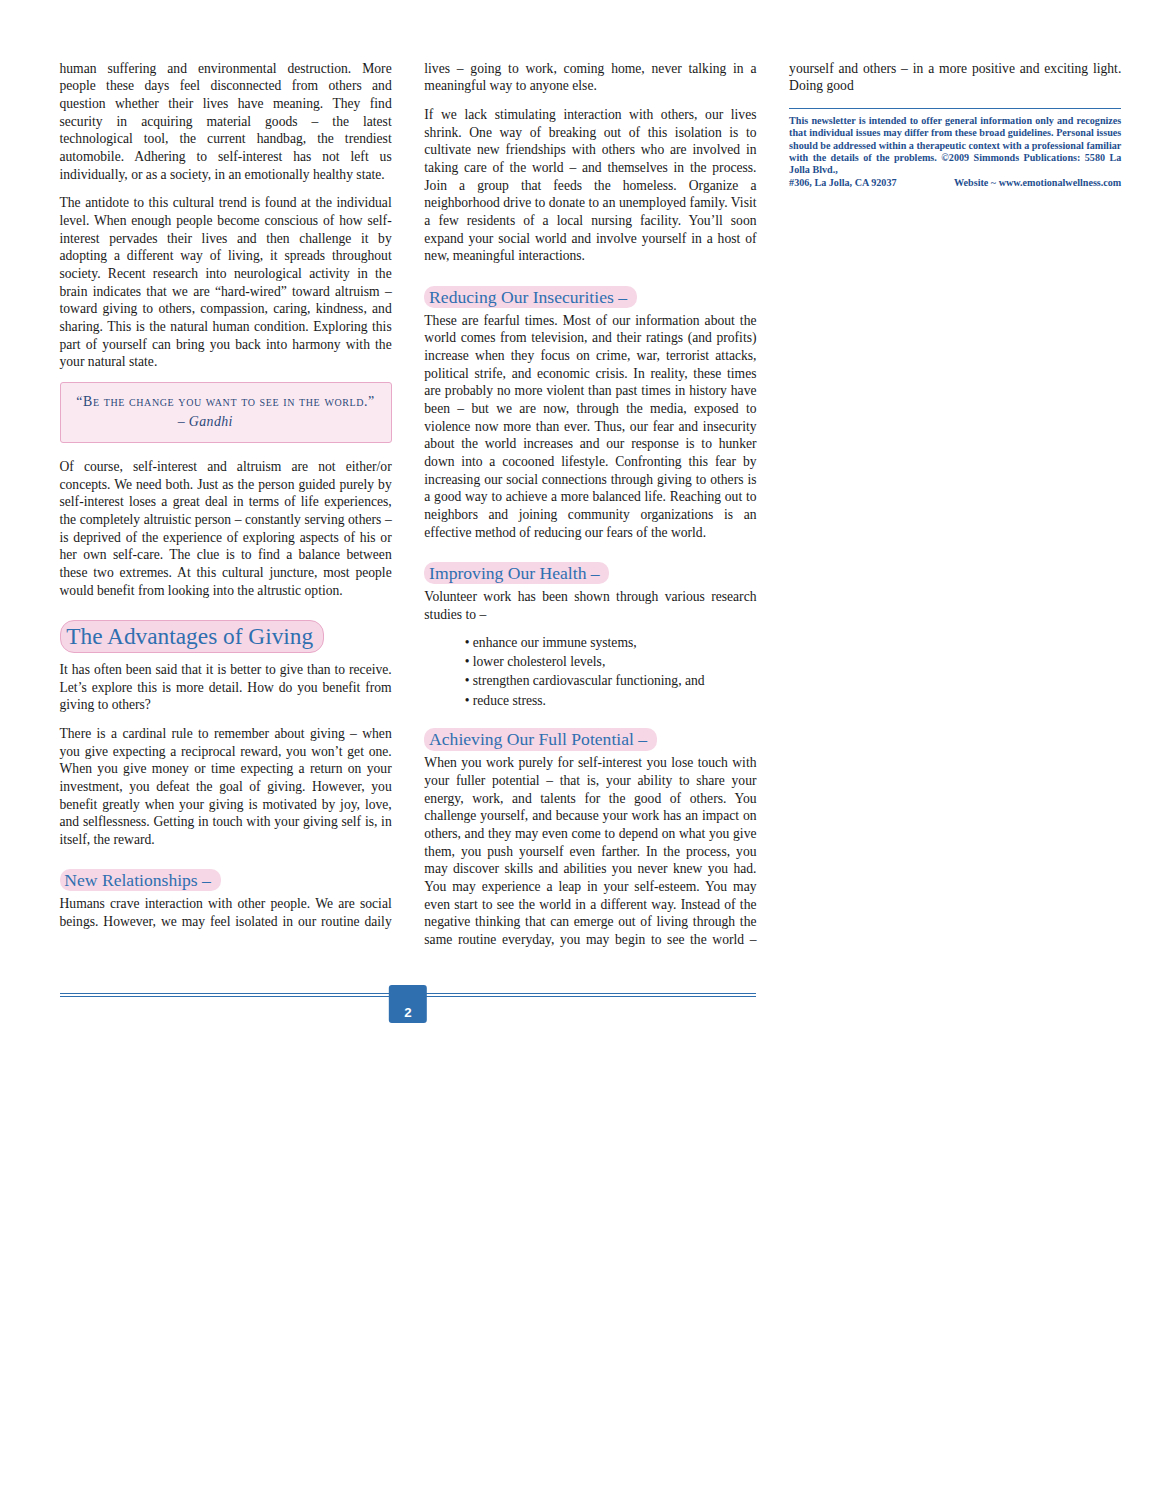human suffering and environmental destruction. More people these days feel disconnected from others and question whether their lives have meaning. They find security in acquiring material goods – the latest technological tool, the current handbag, the trendiest automobile. Adhering to self-interest has not left us individually, or as a society, in an emotionally healthy state.
The antidote to this cultural trend is found at the individual level. When enough people become conscious of how self-interest pervades their lives and then challenge it by adopting a different way of living, it spreads throughout society. Recent research into neurological activity in the brain indicates that we are “hard-wired” toward altruism – toward giving to others, compassion, caring, kindness, and sharing. This is the natural human condition. Exploring this part of yourself can bring you back into harmony with the your natural state.
“Be the change you want to see in the world.” – Gandhi
Of course, self-interest and altruism are not either/or concepts. We need both. Just as the person guided purely by self-interest loses a great deal in terms of life experiences, the completely altruistic person – constantly serving others – is deprived of the experience of exploring aspects of his or her own self-care. The clue is to find a balance between these two extremes. At this cultural juncture, most people would benefit from looking into the altrustic option.
The Advantages of Giving
It has often been said that it is better to give than to receive. Let’s explore this is more detail. How do you benefit from giving to others?
There is a cardinal rule to remember about giving – when you give expecting a reciprocal reward, you won’t get one. When you give money or time expecting a return on your investment, you defeat the goal of giving. However, you benefit greatly when your giving is motivated by joy, love, and selflessness. Getting in touch with your giving self is, in itself, the reward.
New Relationships –
Humans crave interaction with other people. We are social beings. However, we may feel isolated in our routine daily lives – going to work, coming home, never talking in a meaningful way to anyone else.
If we lack stimulating interaction with others, our lives shrink. One way of breaking out of this isolation is to cultivate new friendships with others who are involved in taking care of the world – and themselves in the process. Join a group that feeds the homeless. Organize a neighborhood drive to donate to an unemployed family. Visit a few residents of a local nursing facility. You’ll soon expand your social world and involve yourself in a host of new, meaningful interactions.
Reducing Our Insecurities –
These are fearful times. Most of our information about the world comes from television, and their ratings (and profits) increase when they focus on crime, war, terrorist attacks, political strife, and economic crisis. In reality, these times are probably no more violent than past times in history have been – but we are now, through the media, exposed to violence now more than ever. Thus, our fear and insecurity about the world increases and our response is to hunker down into a cocooned lifestyle. Confronting this fear by increasing our social connections through giving to others is a good way to achieve a more balanced life. Reaching out to neighbors and joining community organizations is an effective method of reducing our fears of the world.
Improving Our Health –
Volunteer work has been shown through various research studies to –
enhance our immune systems,
lower cholesterol levels,
strengthen cardiovascular functioning, and
reduce stress.
Achieving Our Full Potential –
When you work purely for self-interest you lose touch with your fuller potential – that is, your ability to share your energy, work, and talents for the good of others. You challenge yourself, and because your work has an impact on others, and they may even come to depend on what you give them, you push yourself even farther. In the process, you may discover skills and abilities you never knew you had. You may experience a leap in your self-esteem. You may even start to see the world in a different way. Instead of the negative thinking that can emerge out of living through the same routine everyday, you may begin to see the world – yourself and others – in a more positive and exciting light. Doing good
This newsletter is intended to offer general information only and recognizes that individual issues may differ from these broad guidelines. Personal issues should be addressed within a therapeutic context with a professional familiar with the details of the problems. ©2009 Simmonds Publications: 5580 La Jolla Blvd., #306, La Jolla, CA 92037 Website ~ www.emotionalwellness.com
2